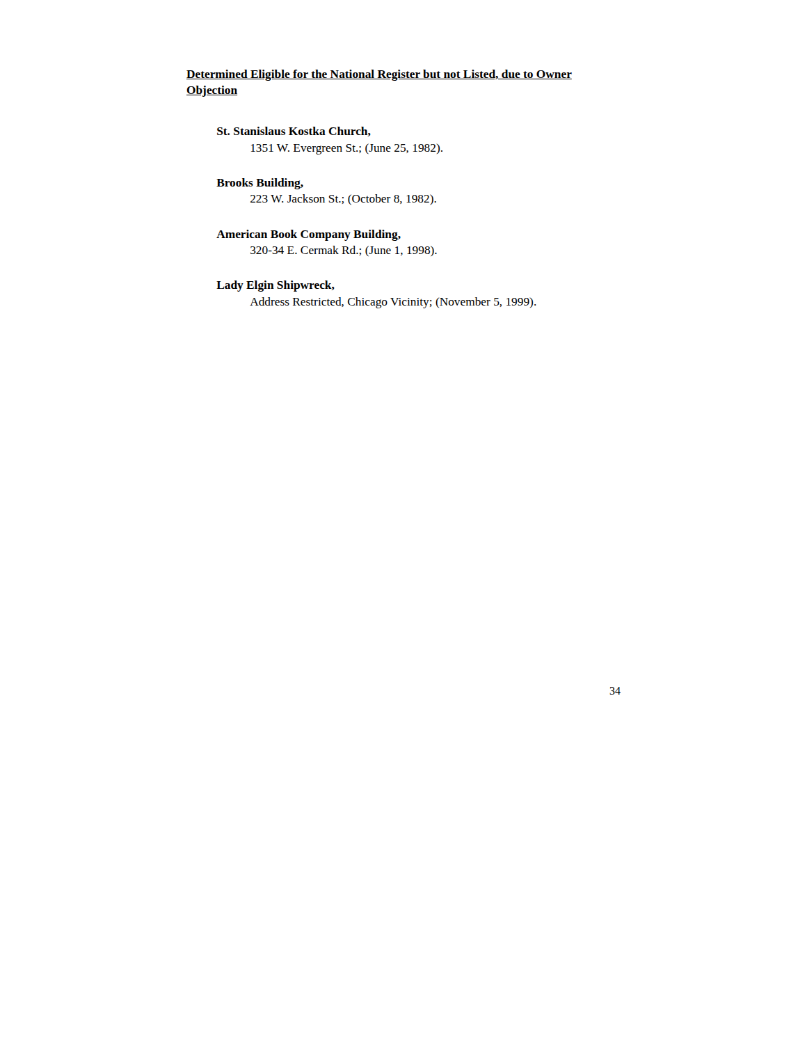Determined Eligible for the National Register but not Listed, due to Owner Objection
St. Stanislaus Kostka Church,
1351 W. Evergreen St.; (June 25, 1982).
Brooks Building,
223 W. Jackson St.; (October 8, 1982).
American Book Company Building,
320-34 E. Cermak Rd.; (June 1, 1998).
Lady Elgin Shipwreck,
Address Restricted, Chicago Vicinity; (November 5, 1999).
34